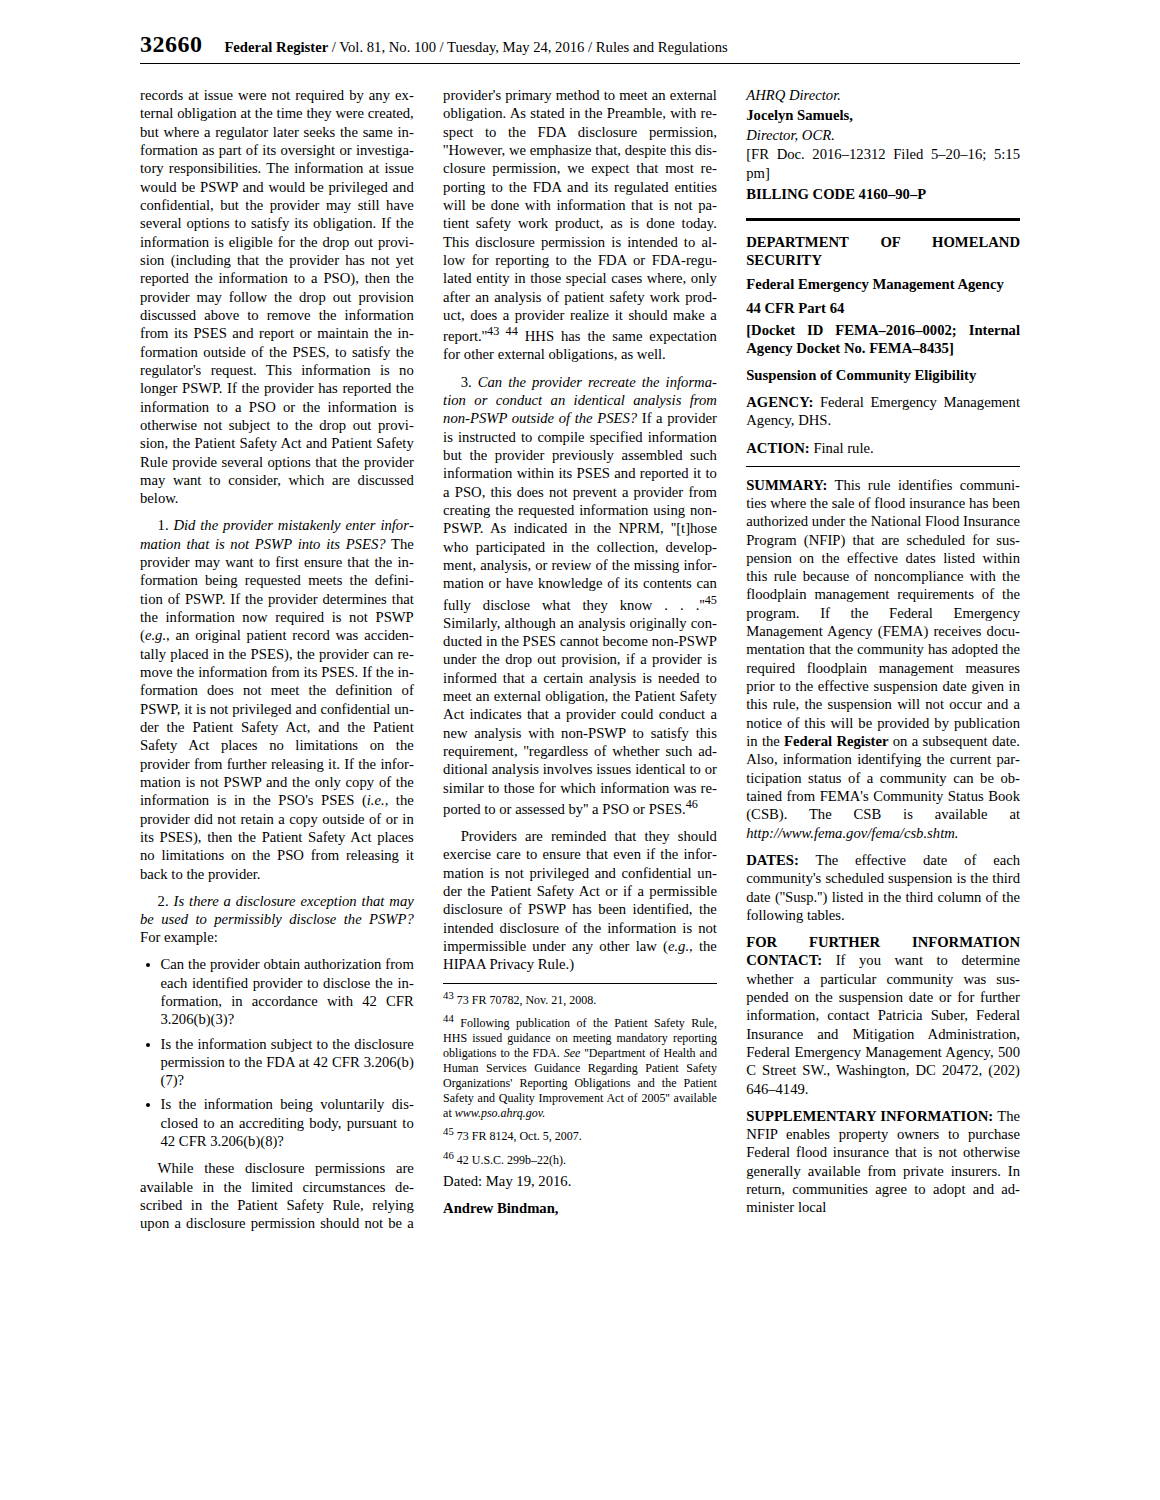32660
Federal Register / Vol. 81, No. 100 / Tuesday, May 24, 2016 / Rules and Regulations
records at issue were not required by any external obligation at the time they were created, but where a regulator later seeks the same information as part of its oversight or investigatory responsibilities. The information at issue would be PSWP and would be privileged and confidential, but the provider may still have several options to satisfy its obligation. If the information is eligible for the drop out provision (including that the provider has not yet reported the information to a PSO), then the provider may follow the drop out provision discussed above to remove the information from its PSES and report or maintain the information outside of the PSES, to satisfy the regulator's request. This information is no longer PSWP. If the provider has reported the information to a PSO or the information is otherwise not subject to the drop out provision, the Patient Safety Act and Patient Safety Rule provide several options that the provider may want to consider, which are discussed below.
1. Did the provider mistakenly enter information that is not PSWP into its PSES? The provider may want to first ensure that the information being requested meets the definition of PSWP. If the provider determines that the information now required is not PSWP (e.g., an original patient record was accidentally placed in the PSES), the provider can remove the information from its PSES. If the information does not meet the definition of PSWP, it is not privileged and confidential under the Patient Safety Act, and the Patient Safety Act places no limitations on the provider from further releasing it. If the information is not PSWP and the only copy of the information is in the PSO's PSES (i.e., the provider did not retain a copy outside of or in its PSES), then the Patient Safety Act places no limitations on the PSO from releasing it back to the provider.
2. Is there a disclosure exception that may be used to permissibly disclose the PSWP? For example:
Can the provider obtain authorization from each identified provider to disclose the information, in accordance with 42 CFR 3.206(b)(3)?
Is the information subject to the disclosure permission to the FDA at 42 CFR 3.206(b)(7)?
Is the information being voluntarily disclosed to an accrediting body, pursuant to 42 CFR 3.206(b)(8)?
While these disclosure permissions are available in the limited circumstances described in the Patient Safety Rule, relying upon a disclosure permission should not be a provider's primary method to meet an external obligation. As stated in the Preamble, with respect to the FDA disclosure permission, ''However, we emphasize that, despite this disclosure permission, we expect that most reporting to the FDA and its regulated entities will be done with information that is not patient safety work product, as is done today. This disclosure permission is intended to allow for reporting to the FDA or FDA-regulated entity in those special cases where, only after an analysis of patient safety work product, does a provider realize it should make a report.''43 44 HHS has the same expectation for other external obligations, as well.
3. Can the provider recreate the information or conduct an identical analysis from non-PSWP outside of the PSES? If a provider is instructed to compile specified information but the provider previously assembled such information within its PSES and reported it to a PSO, this does not prevent a provider from creating the requested information using non-PSWP. As indicated in the NPRM, ''[t]hose who participated in the collection, development, analysis, or review of the missing information or have knowledge of its contents can fully disclose what they know . . .''45 Similarly, although an analysis originally conducted in the PSES cannot become non-PSWP under the drop out provision, if a provider is informed that a certain analysis is needed to meet an external obligation, the Patient Safety Act indicates that a provider could conduct a new analysis with non-PSWP to satisfy this requirement, ''regardless of whether such additional analysis involves issues identical to or similar to those for which information was reported to or assessed by'' a PSO or PSES.46
Providers are reminded that they should exercise care to ensure that even if the information is not privileged and confidential under the Patient Safety Act or if a permissible disclosure of PSWP has been identified, the intended disclosure of the information is not impermissible under any other law (e.g., the HIPAA Privacy Rule.)
43 73 FR 70782, Nov. 21, 2008.
44 Following publication of the Patient Safety Rule, HHS issued guidance on meeting mandatory reporting obligations to the FDA. See ''Department of Health and Human Services Guidance Regarding Patient Safety Organizations' Reporting Obligations and the Patient Safety and Quality Improvement Act of 2005'' available at www.pso.ahrq.gov.
45 73 FR 8124, Oct. 5, 2007.
46 42 U.S.C. 299b–22(h).
Dated: May 19, 2016.
Andrew Bindman,
AHRQ Director.
Jocelyn Samuels,
Director, OCR.
[FR Doc. 2016–12312 Filed 5–20–16; 5:15 pm]
BILLING CODE 4160–90–P
DEPARTMENT OF HOMELAND SECURITY
Federal Emergency Management Agency
44 CFR Part 64
[Docket ID FEMA–2016–0002; Internal Agency Docket No. FEMA–8435]
Suspension of Community Eligibility
AGENCY: Federal Emergency Management Agency, DHS.
ACTION: Final rule.
SUMMARY: This rule identifies communities where the sale of flood insurance has been authorized under the National Flood Insurance Program (NFIP) that are scheduled for suspension on the effective dates listed within this rule because of noncompliance with the floodplain management requirements of the program. If the Federal Emergency Management Agency (FEMA) receives documentation that the community has adopted the required floodplain management measures prior to the effective suspension date given in this rule, the suspension will not occur and a notice of this will be provided by publication in the Federal Register on a subsequent date. Also, information identifying the current participation status of a community can be obtained from FEMA's Community Status Book (CSB). The CSB is available at http://www.fema.gov/fema/csb.shtm.
DATES: The effective date of each community's scheduled suspension is the third date (''Susp.'') listed in the third column of the following tables.
FOR FURTHER INFORMATION CONTACT: If you want to determine whether a particular community was suspended on the suspension date or for further information, contact Patricia Suber, Federal Insurance and Mitigation Administration, Federal Emergency Management Agency, 500 C Street SW., Washington, DC 20472, (202) 646–4149.
SUPPLEMENTARY INFORMATION: The NFIP enables property owners to purchase Federal flood insurance that is not otherwise generally available from private insurers. In return, communities agree to adopt and administer local